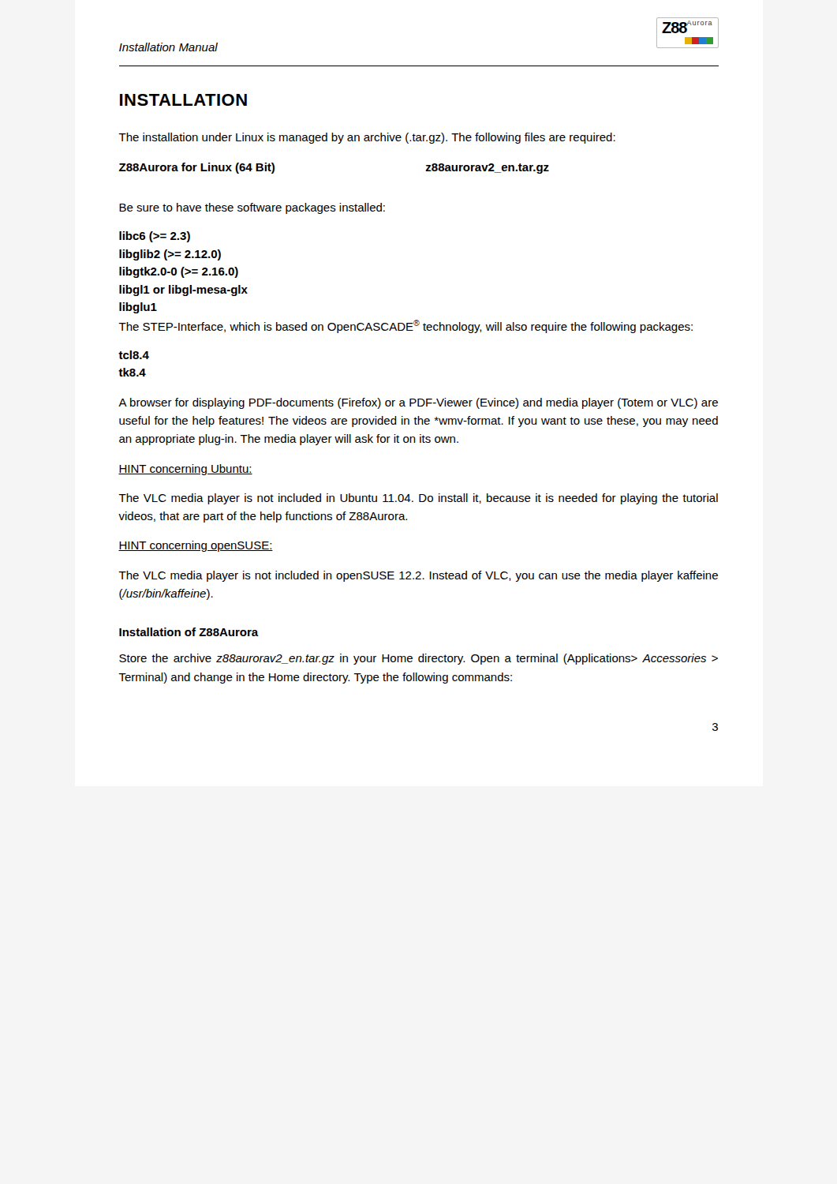Installation Manual
Z88 Aurora
INSTALLATION
The installation under Linux is managed by an archive (.tar.gz). The following files are required:
Z88Aurora for Linux (64 Bit)
z88aurorav2_en.tar.gz
Be sure to have these software packages installed:
libc6 (>= 2.3)
libglib2 (>= 2.12.0)
libgtk2.0-0 (>= 2.16.0)
libgl1 or libgl-mesa-glx
libglu1
The STEP-Interface, which is based on OpenCASCADE® technology, will also require the following packages:
tcl8.4
tk8.4
A browser for displaying PDF-documents (Firefox) or a PDF-Viewer (Evince) and media player (Totem or VLC) are useful for the help features! The videos are provided in the *wmv-format. If you want to use these, you may need an appropriate plug-in. The media player will ask for it on its own.
HINT concerning Ubuntu:
The VLC media player is not included in Ubuntu 11.04. Do install it, because it is needed for playing the tutorial videos, that are part of the help functions of Z88Aurora.
HINT concerning openSUSE:
The VLC media player is not included in openSUSE 12.2. Instead of VLC, you can use the media player kaffeine (/usr/bin/kaffeine).
Installation of Z88Aurora
Store the archive z88aurorav2_en.tar.gz in your Home directory. Open a terminal (Applications> Accessories > Terminal) and change in the Home directory. Type the following commands:
3